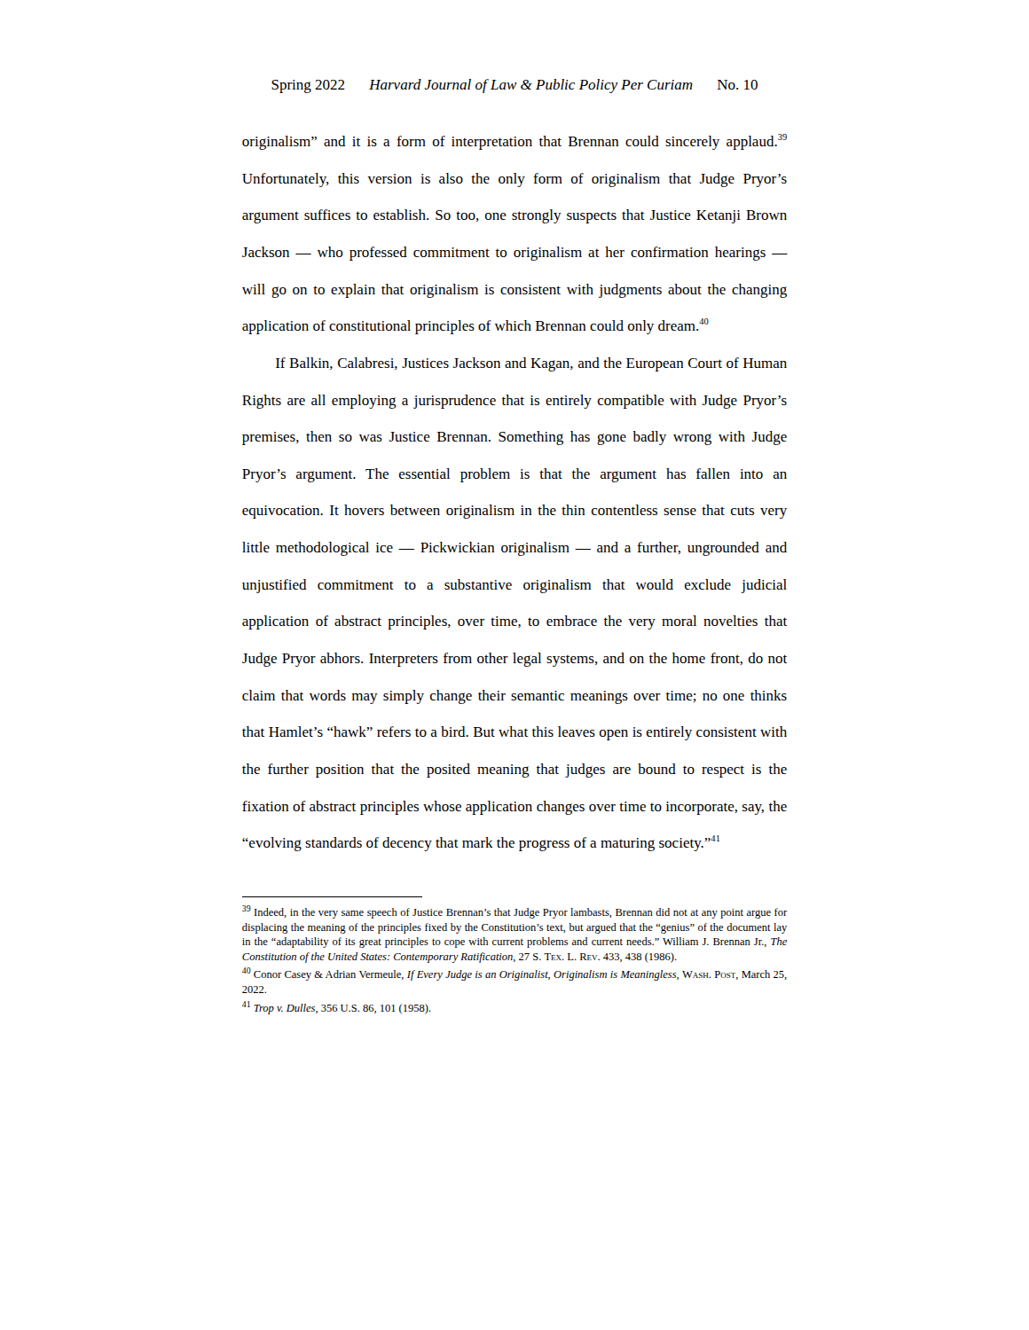Spring 2022 Harvard Journal of Law & Public Policy Per Curiam No. 10
originalism” and it is a form of interpretation that Brennan could sincerely applaud.39 Unfortunately, this version is also the only form of originalism that Judge Pryor’s argument suffices to establish. So too, one strongly suspects that Justice Ketanji Brown Jackson — who professed commitment to originalism at her confirmation hearings — will go on to explain that originalism is consistent with judgments about the changing application of constitutional principles of which Brennan could only dream.40
If Balkin, Calabresi, Justices Jackson and Kagan, and the European Court of Human Rights are all employing a jurisprudence that is entirely compatible with Judge Pryor’s premises, then so was Justice Brennan. Something has gone badly wrong with Judge Pryor’s argument. The essential problem is that the argument has fallen into an equivocation. It hovers between originalism in the thin contentless sense that cuts very little methodological ice — Pickwickian originalism — and a further, ungrounded and unjustified commitment to a substantive originalism that would exclude judicial application of abstract principles, over time, to embrace the very moral novelties that Judge Pryor abhors. Interpreters from other legal systems, and on the home front, do not claim that words may simply change their semantic meanings over time; no one thinks that Hamlet’s “hawk” refers to a bird. But what this leaves open is entirely consistent with the further position that the posited meaning that judges are bound to respect is the fixation of abstract principles whose application changes over time to incorporate, say, the “evolving standards of decency that mark the progress of a maturing society.”41
39 Indeed, in the very same speech of Justice Brennan’s that Judge Pryor lambasts, Brennan did not at any point argue for displacing the meaning of the principles fixed by the Constitution’s text, but argued that the “genius” of the document lay in the “adaptability of its great principles to cope with current problems and current needs.” William J. Brennan Jr., The Constitution of the United States: Contemporary Ratification, 27 S. Tex. L. Rev. 433, 438 (1986).
40 Conor Casey & Adrian Vermeule, If Every Judge is an Originalist, Originalism is Meaningless, Wash. Post, March 25, 2022.
41 Trop v. Dulles, 356 U.S. 86, 101 (1958).